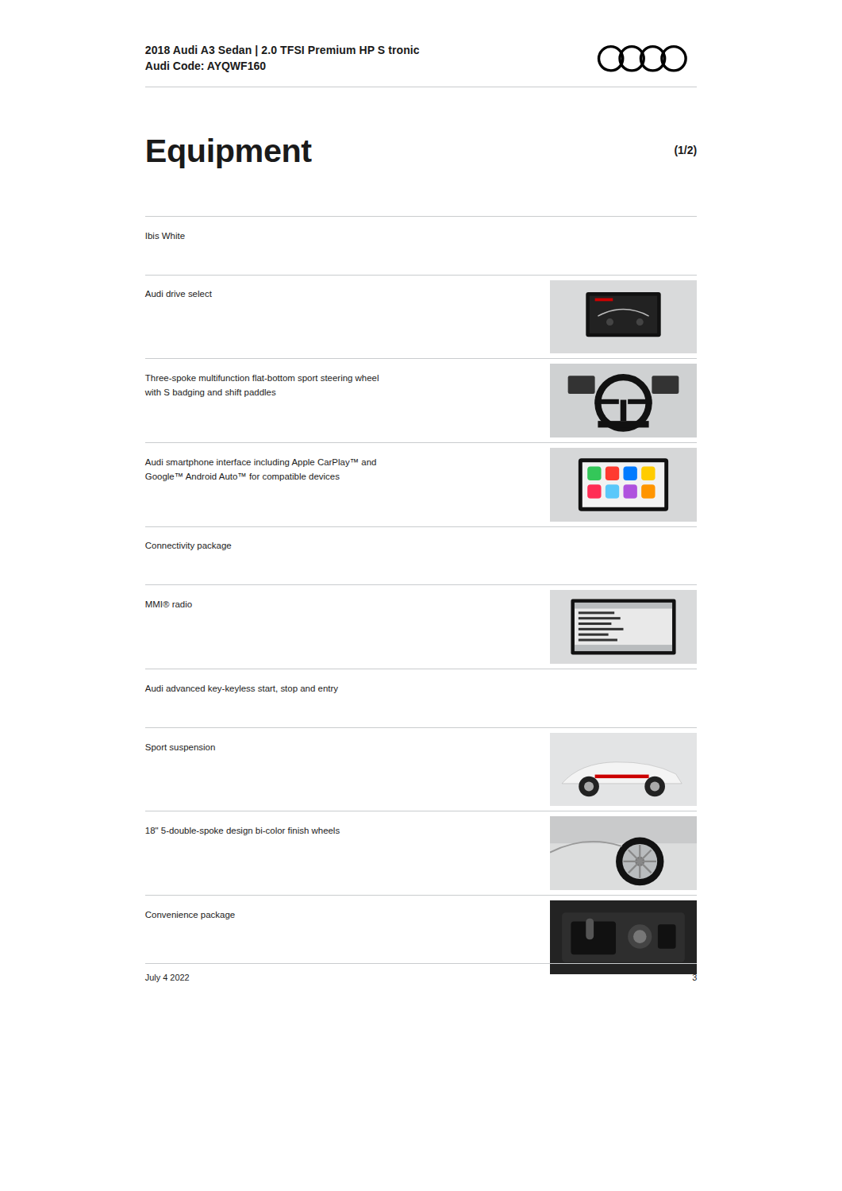2018 Audi A3 Sedan | 2.0 TFSI Premium HP S tronic
Audi Code: AYQWF160
Equipment
(1/2)
Ibis White
Audi drive select
Three-spoke multifunction flat-bottom sport steering wheel
with S badging and shift paddles
Audi smartphone interface including Apple CarPlay™ and
Google™ Android Auto™ for compatible devices
Connectivity package
MMI® radio
Audi advanced key-keyless start, stop and entry
Sport suspension
18" 5-double-spoke design bi-color finish wheels
Convenience package
July 4 2022 3